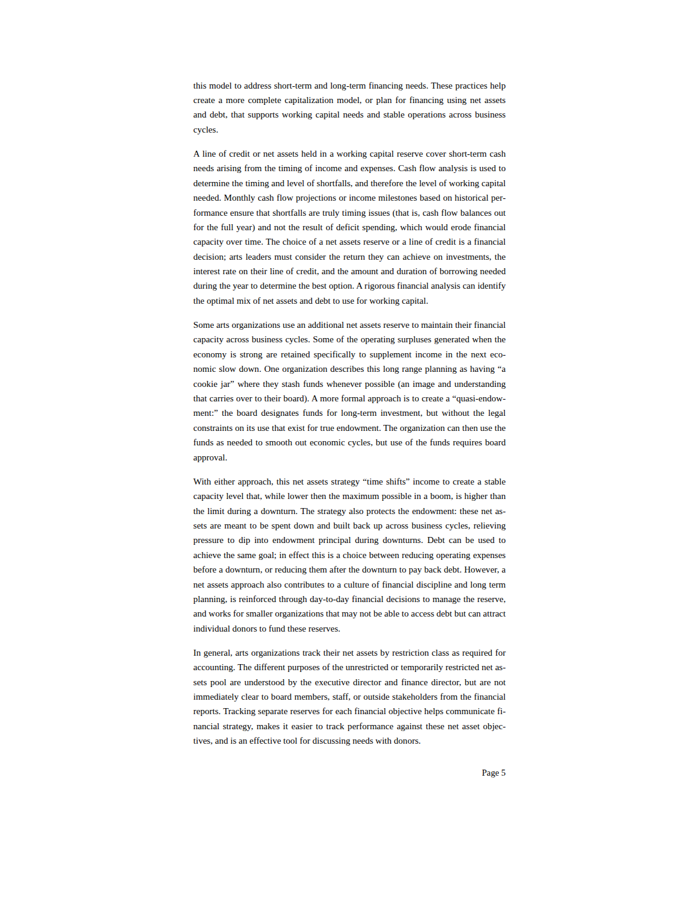this model to address short-term and long-term financing needs. These practices help create a more complete capitalization model, or plan for financing using net assets and debt, that supports working capital needs and stable operations across business cycles.
A line of credit or net assets held in a working capital reserve cover short-term cash needs arising from the timing of income and expenses. Cash flow analysis is used to determine the timing and level of shortfalls, and therefore the level of working capital needed. Monthly cash flow projections or income milestones based on historical performance ensure that shortfalls are truly timing issues (that is, cash flow balances out for the full year) and not the result of deficit spending, which would erode financial capacity over time. The choice of a net assets reserve or a line of credit is a financial decision; arts leaders must consider the return they can achieve on investments, the interest rate on their line of credit, and the amount and duration of borrowing needed during the year to determine the best option. A rigorous financial analysis can identify the optimal mix of net assets and debt to use for working capital.
Some arts organizations use an additional net assets reserve to maintain their financial capacity across business cycles. Some of the operating surpluses generated when the economy is strong are retained specifically to supplement income in the next economic slow down. One organization describes this long range planning as having “a cookie jar” where they stash funds whenever possible (an image and understanding that carries over to their board). A more formal approach is to create a “quasi-endowment:” the board designates funds for long-term investment, but without the legal constraints on its use that exist for true endowment. The organization can then use the funds as needed to smooth out economic cycles, but use of the funds requires board approval.
With either approach, this net assets strategy “time shifts” income to create a stable capacity level that, while lower then the maximum possible in a boom, is higher than the limit during a downturn. The strategy also protects the endowment: these net assets are meant to be spent down and built back up across business cycles, relieving pressure to dip into endowment principal during downturns. Debt can be used to achieve the same goal; in effect this is a choice between reducing operating expenses before a downturn, or reducing them after the downturn to pay back debt. However, a net assets approach also contributes to a culture of financial discipline and long term planning, is reinforced through day-to-day financial decisions to manage the reserve, and works for smaller organizations that may not be able to access debt but can attract individual donors to fund these reserves.
In general, arts organizations track their net assets by restriction class as required for accounting. The different purposes of the unrestricted or temporarily restricted net assets pool are understood by the executive director and finance director, but are not immediately clear to board members, staff, or outside stakeholders from the financial reports. Tracking separate reserves for each financial objective helps communicate financial strategy, makes it easier to track performance against these net asset objectives, and is an effective tool for discussing needs with donors.
Page 5